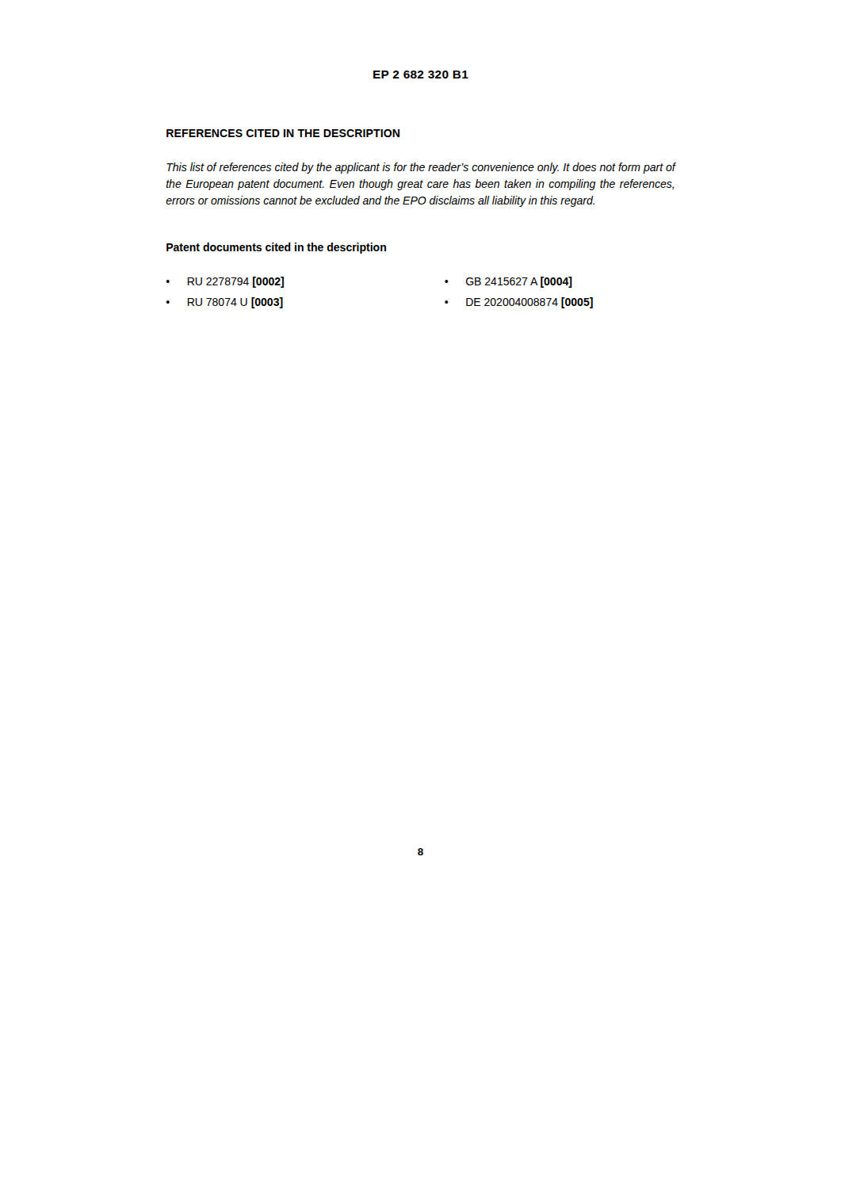EP 2 682 320 B1
References cited in the description
This list of references cited by the applicant is for the reader’s convenience only. It does not form part of the European patent document. Even though great care has been taken in compiling the references, errors or omissions cannot be excluded and the EPO disclaims all liability in this regard.
Patent documents cited in the description
RU 2278794 [0002]
RU 78074 U [0003]
GB 2415627 A [0004]
DE 202004008874 [0005]
8